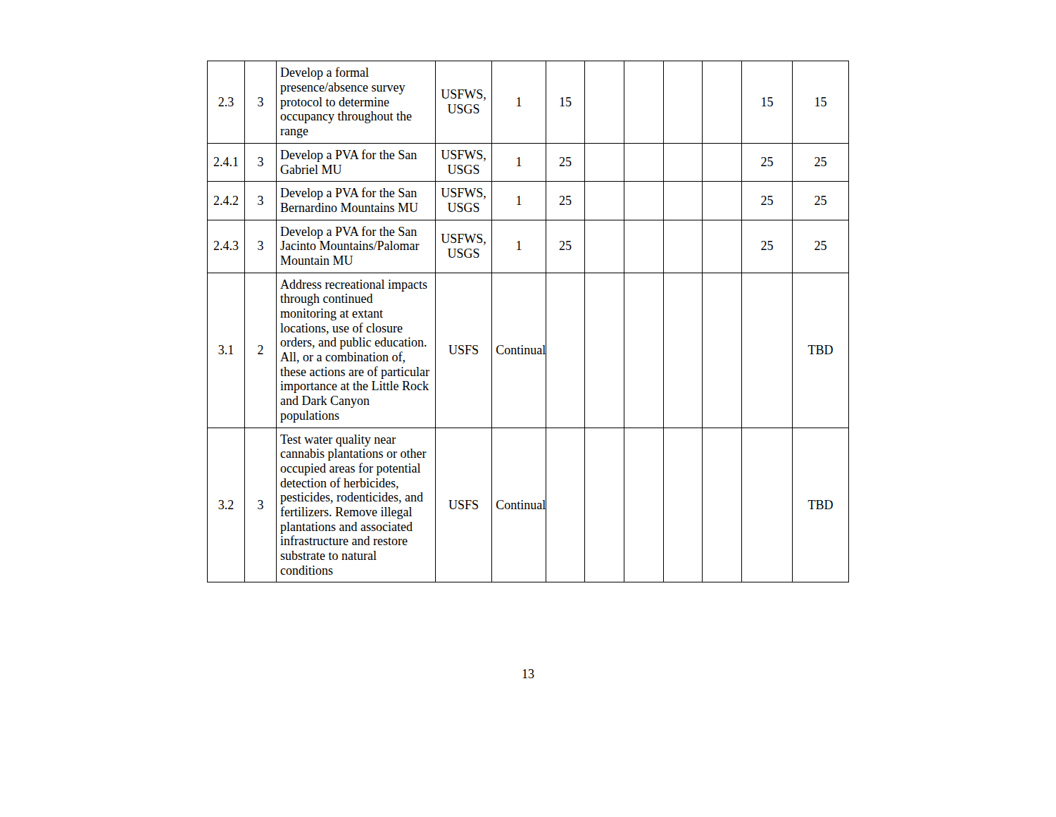| 2.3 | 3 | Develop a formal presence/absence survey protocol to determine occupancy throughout the range | USFWS, USGS | 1 | 15 | | | | | 15 | 15 |
| 2.4.1 | 3 | Develop a PVA for the San Gabriel MU | USFWS, USGS | 1 | 25 | | | | | 25 | 25 |
| 2.4.2 | 3 | Develop a PVA for the San Bernardino Mountains MU | USFWS, USGS | 1 | 25 | | | | | 25 | 25 |
| 2.4.3 | 3 | Develop a PVA for the San Jacinto Mountains/Palomar Mountain MU | USFWS, USGS | 1 | 25 | | | | | 25 | 25 |
| 3.1 | 2 | Address recreational impacts through continued monitoring at extant locations, use of closure orders, and public education. All, or a combination of, these actions are of particular importance at the Little Rock and Dark Canyon populations | USFS | Continual | | | | | | | TBD |
| 3.2 | 3 | Test water quality near cannabis plantations or other occupied areas for potential detection of herbicides, pesticides, rodenticides, and fertilizers. Remove illegal plantations and associated infrastructure and restore substrate to natural conditions | USFS | Continual | | | | | | | TBD |
13